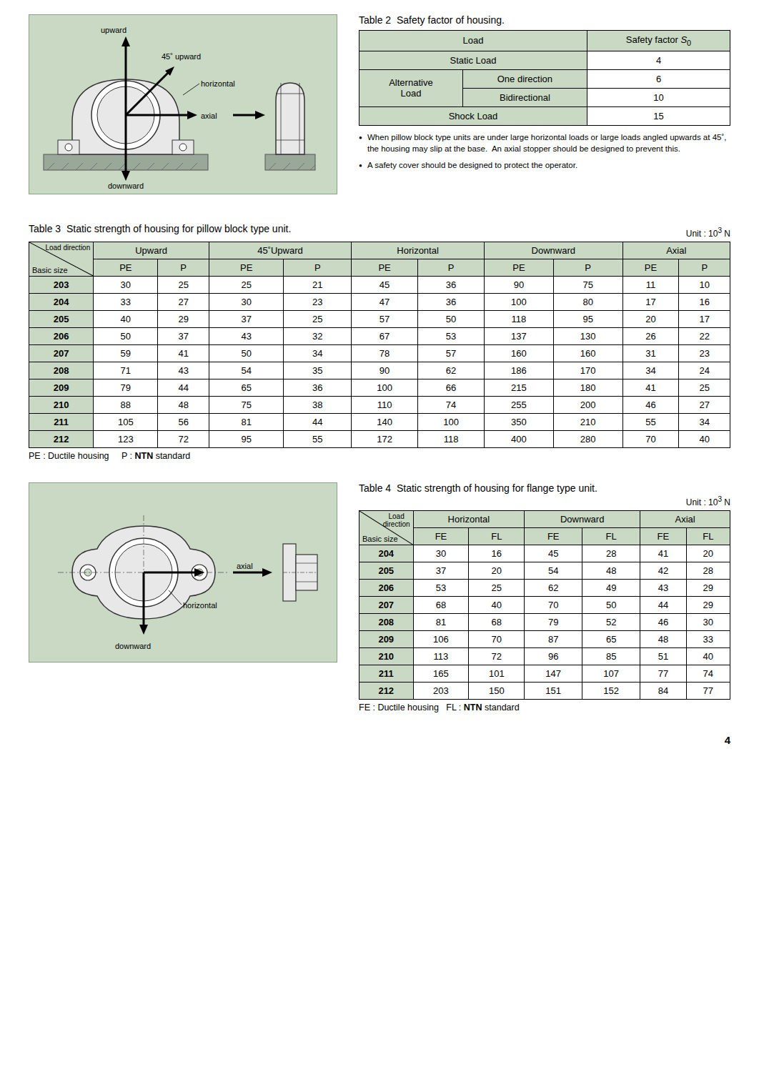upward 45˚ upward horizontal axial downward
Table 2 Safety factor of housing.
| Load | Safety factor S 0 |
| --- | --- |
| Static Load | 4 |
| Alternative Load | One direction | 6 |
| Bidirectional | 10 |
| Shock Load | 15 |
When pillow block type units are under large horizontal loads or large loads angled upwards at 45˚, the housing may slip at the base. An axial stopper should be designed to prevent this.
A safety cover should be designed to protect the operator.
Table 3 Static strength of housing for pillow block type unit.
Unit : 103 N
| Load direction Basic size | Upward | 45˚Upward | Horizontal | Downward | Axial |
| --- | --- | --- | --- | --- | --- |
| PE | P | PE | P | PE | P | PE | P | PE | P |
| 203 | 30 | 25 | 25 | 21 | 45 | 36 | 90 | 75 | 11 | 10 |
| 204 | 33 | 27 | 30 | 23 | 47 | 36 | 100 | 80 | 17 | 16 |
| 205 | 40 | 29 | 37 | 25 | 57 | 50 | 118 | 95 | 20 | 17 |
| 206 | 50 | 37 | 43 | 32 | 67 | 53 | 137 | 130 | 26 | 22 |
| 207 | 59 | 41 | 50 | 34 | 78 | 57 | 160 | 160 | 31 | 23 |
| 208 | 71 | 43 | 54 | 35 | 90 | 62 | 186 | 170 | 34 | 24 |
| 209 | 79 | 44 | 65 | 36 | 100 | 66 | 215 | 180 | 41 | 25 |
| 210 | 88 | 48 | 75 | 38 | 110 | 74 | 255 | 200 | 46 | 27 |
| 211 | 105 | 56 | 81 | 44 | 140 | 100 | 350 | 210 | 55 | 34 |
| 212 | 123 | 72 | 95 | 55 | 172 | 118 | 400 | 280 | 70 | 40 |
PE : Ductile housing P : NTN standard
horizontal downward axial
Table 4 Static strength of housing for flange type unit.
Unit : 103 N
| Load direction Basic size | Horizontal | Downward | Axial |
| --- | --- | --- | --- |
| FE | FL | FE | FL | FE | FL |
| 204 | 30 | 16 | 45 | 28 | 41 | 20 |
| 205 | 37 | 20 | 54 | 48 | 42 | 28 |
| 206 | 53 | 25 | 62 | 49 | 43 | 29 |
| 207 | 68 | 40 | 70 | 50 | 44 | 29 |
| 208 | 81 | 68 | 79 | 52 | 46 | 30 |
| 209 | 106 | 70 | 87 | 65 | 48 | 33 |
| 210 | 113 | 72 | 96 | 85 | 51 | 40 |
| 211 | 165 | 101 | 147 | 107 | 77 | 74 |
| 212 | 203 | 150 | 151 | 152 | 84 | 77 |
FE : Ductile housing FL : NTN standard
4